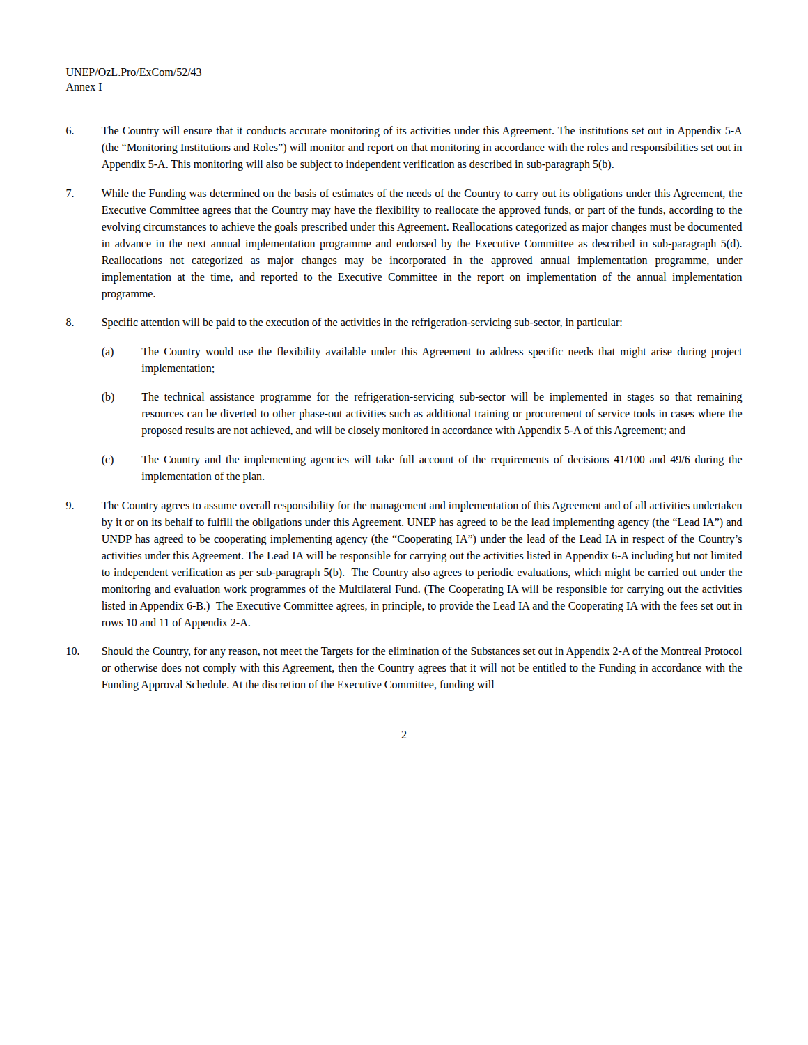UNEP/OzL.Pro/ExCom/52/43
Annex I
6. The Country will ensure that it conducts accurate monitoring of its activities under this Agreement. The institutions set out in Appendix 5-A (the “Monitoring Institutions and Roles”) will monitor and report on that monitoring in accordance with the roles and responsibilities set out in Appendix 5-A. This monitoring will also be subject to independent verification as described in sub-paragraph 5(b).
7. While the Funding was determined on the basis of estimates of the needs of the Country to carry out its obligations under this Agreement, the Executive Committee agrees that the Country may have the flexibility to reallocate the approved funds, or part of the funds, according to the evolving circumstances to achieve the goals prescribed under this Agreement. Reallocations categorized as major changes must be documented in advance in the next annual implementation programme and endorsed by the Executive Committee as described in sub-paragraph 5(d). Reallocations not categorized as major changes may be incorporated in the approved annual implementation programme, under implementation at the time, and reported to the Executive Committee in the report on implementation of the annual implementation programme.
8. Specific attention will be paid to the execution of the activities in the refrigeration-servicing sub-sector, in particular:
(a) The Country would use the flexibility available under this Agreement to address specific needs that might arise during project implementation;
(b) The technical assistance programme for the refrigeration-servicing sub-sector will be implemented in stages so that remaining resources can be diverted to other phase-out activities such as additional training or procurement of service tools in cases where the proposed results are not achieved, and will be closely monitored in accordance with Appendix 5-A of this Agreement; and
(c) The Country and the implementing agencies will take full account of the requirements of decisions 41/100 and 49/6 during the implementation of the plan.
9. The Country agrees to assume overall responsibility for the management and implementation of this Agreement and of all activities undertaken by it or on its behalf to fulfill the obligations under this Agreement. UNEP has agreed to be the lead implementing agency (the “Lead IA”) and UNDP has agreed to be cooperating implementing agency (the “Cooperating IA”) under the lead of the Lead IA in respect of the Country’s activities under this Agreement. The Lead IA will be responsible for carrying out the activities listed in Appendix 6-A including but not limited to independent verification as per sub-paragraph 5(b). The Country also agrees to periodic evaluations, which might be carried out under the monitoring and evaluation work programmes of the Multilateral Fund. (The Cooperating IA will be responsible for carrying out the activities listed in Appendix 6-B.) The Executive Committee agrees, in principle, to provide the Lead IA and the Cooperating IA with the fees set out in rows 10 and 11 of Appendix 2-A.
10. Should the Country, for any reason, not meet the Targets for the elimination of the Substances set out in Appendix 2-A of the Montreal Protocol or otherwise does not comply with this Agreement, then the Country agrees that it will not be entitled to the Funding in accordance with the Funding Approval Schedule. At the discretion of the Executive Committee, funding will
2